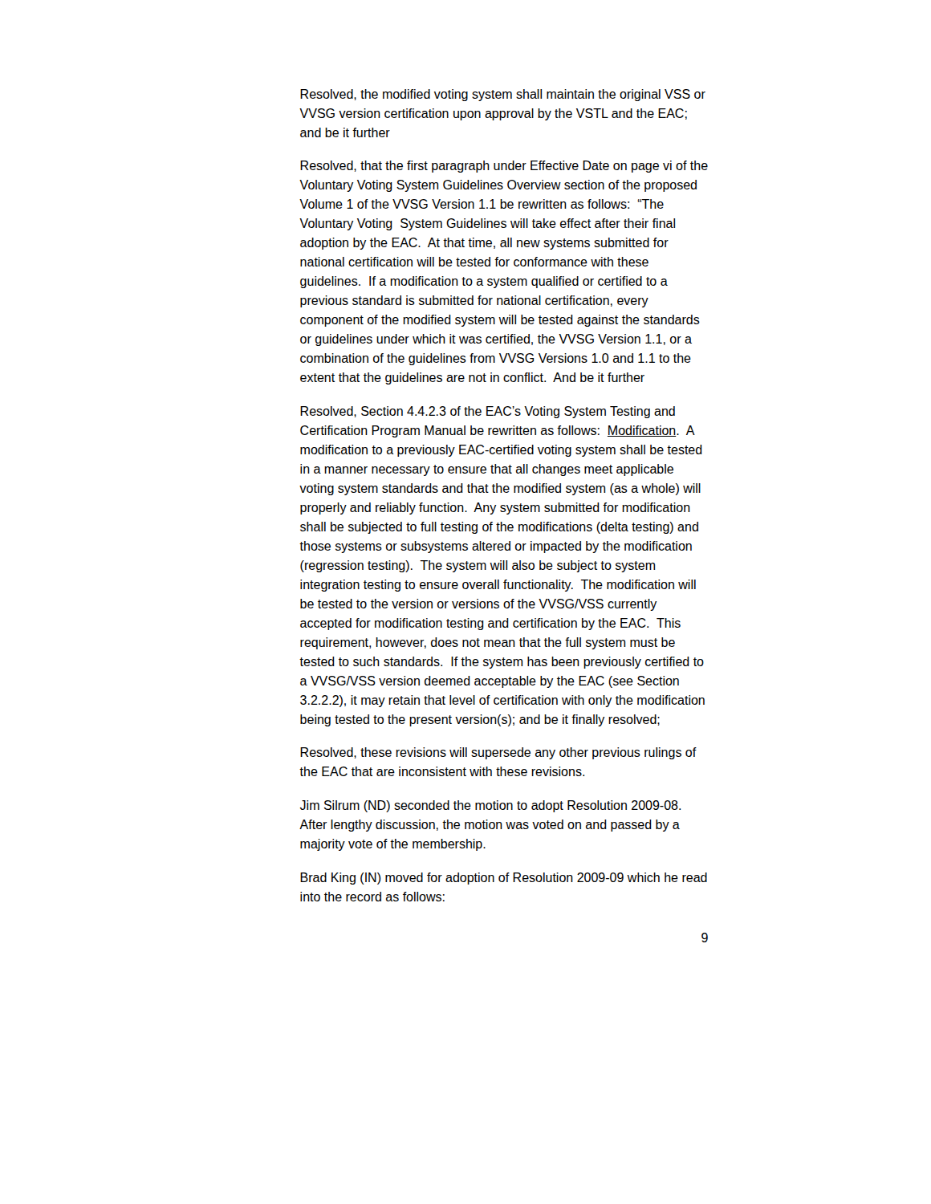Resolved, the modified voting system shall maintain the original VSS or VVSG version certification upon approval by the VSTL and the EAC; and be it further
Resolved, that the first paragraph under Effective Date on page vi of the Voluntary Voting System Guidelines Overview section of the proposed Volume 1 of the VVSG Version 1.1 be rewritten as follows: “The Voluntary Voting System Guidelines will take effect after their final adoption by the EAC. At that time, all new systems submitted for national certification will be tested for conformance with these guidelines. If a modification to a system qualified or certified to a previous standard is submitted for national certification, every component of the modified system will be tested against the standards or guidelines under which it was certified, the VVSG Version 1.1, or a combination of the guidelines from VVSG Versions 1.0 and 1.1 to the extent that the guidelines are not in conflict. And be it further
Resolved, Section 4.4.2.3 of the EAC’s Voting System Testing and Certification Program Manual be rewritten as follows: Modification. A modification to a previously EAC-certified voting system shall be tested in a manner necessary to ensure that all changes meet applicable voting system standards and that the modified system (as a whole) will properly and reliably function. Any system submitted for modification shall be subjected to full testing of the modifications (delta testing) and those systems or subsystems altered or impacted by the modification (regression testing). The system will also be subject to system integration testing to ensure overall functionality. The modification will be tested to the version or versions of the VVSG/VSS currently accepted for modification testing and certification by the EAC. This requirement, however, does not mean that the full system must be tested to such standards. If the system has been previously certified to a VVSG/VSS version deemed acceptable by the EAC (see Section 3.2.2.2), it may retain that level of certification with only the modification being tested to the present version(s); and be it finally resolved;
Resolved, these revisions will supersede any other previous rulings of the EAC that are inconsistent with these revisions.
Jim Silrum (ND) seconded the motion to adopt Resolution 2009-08. After lengthy discussion, the motion was voted on and passed by a majority vote of the membership.
Brad King (IN) moved for adoption of Resolution 2009-09 which he read into the record as follows:
9